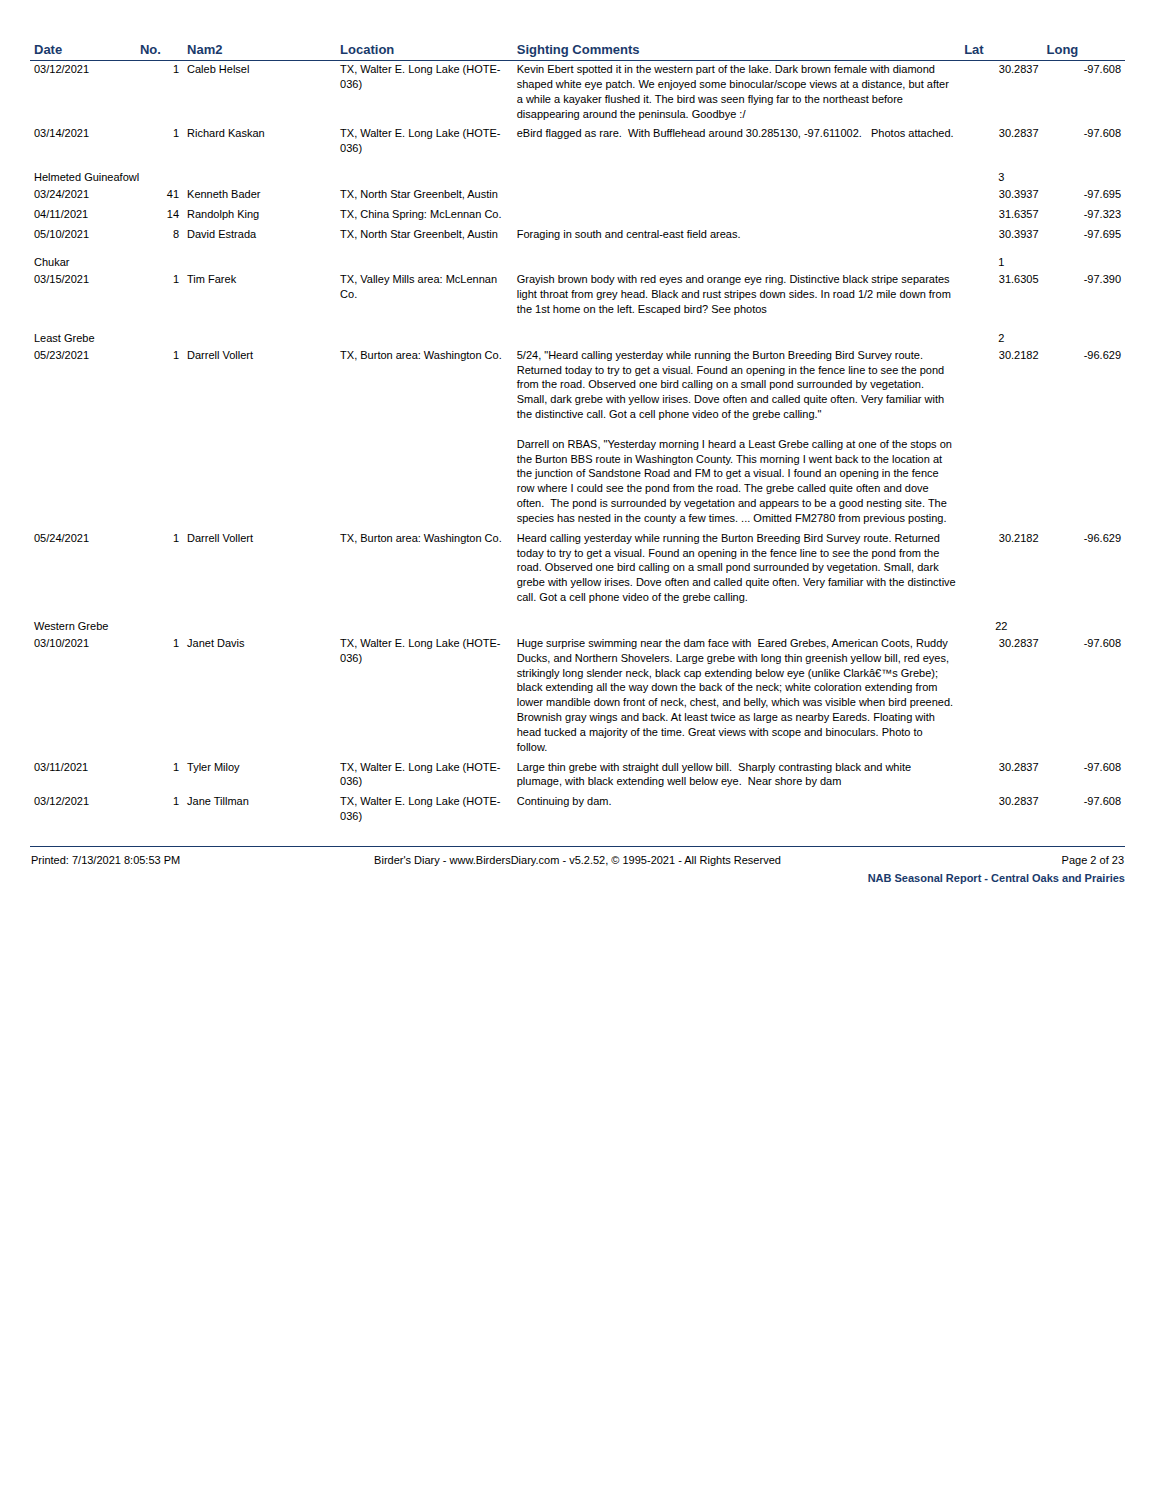| Date | No. | Nam2 | Location | Sighting Comments | Lat | Long |
| --- | --- | --- | --- | --- | --- | --- |
| 03/12/2021 | 1 | Caleb Helsel | TX, Walter E. Long Lake (HOTE-036) | Kevin Ebert spotted it in the western part of the lake. Dark brown female with diamond shaped white eye patch. We enjoyed some binocular/scope views at a distance, but after a while a kayaker flushed it. The bird was seen flying far to the northeast before disappearing around the peninsula. Goodbye :/ | 30.2837 | -97.608 |
| 03/14/2021 | 1 | Richard Kaskan | TX, Walter E. Long Lake (HOTE-036) | eBird flagged as rare. With Bufflehead around 30.285130, -97.611002. Photos attached. | 30.2837 | -97.608 |
| Helmeted Guineafowl | 3 | |
| 03/24/2021 | 41 | Kenneth Bader | TX, North Star Greenbelt, Austin | | 30.3937 | -97.695 |
| 04/11/2021 | 14 | Randolph King | TX, China Spring: McLennan Co. | | 31.6357 | -97.323 |
| 05/10/2021 | 8 | David Estrada | TX, North Star Greenbelt, Austin | Foraging in south and central-east field areas. | 30.3937 | -97.695 |
| Chukar | 1 | |
| 03/15/2021 | 1 | Tim Farek | TX, Valley Mills area: McLennan Co. | Grayish brown body with red eyes and orange eye ring. Distinctive black stripe separates light throat from grey head. Black and rust stripes down sides. In road 1/2 mile down from the 1st home on the left. Escaped bird? See photos | 31.6305 | -97.390 |
| Least Grebe | 2 | |
| 05/23/2021 | 1 | Darrell Vollert | TX, Burton area: Washington Co. | 5/24, "Heard calling yesterday while running the Burton Breeding Bird Survey route. Returned today to try to get a visual. Found an opening in the fence line to see the pond from the road. Observed one bird calling on a small pond surrounded by vegetation. Small, dark grebe with yellow irises. Dove often and called quite often. Very familiar with the distinctive call. Got a cell phone video of the grebe calling." Darrell on RBAS, "Yesterday morning I heard a Least Grebe calling at one of the stops on the Burton BBS route in Washington County. This morning I went back to the location at the junction of Sandstone Road and FM to get a visual. I found an opening in the fence row where I could see the pond from the road. The grebe called quite often and dove often. The pond is surrounded by vegetation and appears to be a good nesting site. The species has nested in the county a few times. ... Omitted FM2780 from previous posting. | 30.2182 | -96.629 |
| 05/24/2021 | 1 | Darrell Vollert | TX, Burton area: Washington Co. | Heard calling yesterday while running the Burton Breeding Bird Survey route. Returned today to try to get a visual. Found an opening in the fence line to see the pond from the road. Observed one bird calling on a small pond surrounded by vegetation. Small, dark grebe with yellow irises. Dove often and called quite often. Very familiar with the distinctive call. Got a cell phone video of the grebe calling. | 30.2182 | -96.629 |
| Western Grebe | 22 | |
| 03/10/2021 | 1 | Janet Davis | TX, Walter E. Long Lake (HOTE-036) | Huge surprise swimming near the dam face with Eared Grebes, American Coots, Ruddy Ducks, and Northern Shovelers. Large grebe with long thin greenish yellow bill, red eyes, strikingly long slender neck, black cap extending below eye (unlike Clarkâ€™s Grebe); black extending all the way down the back of the neck; white coloration extending from lower mandible down front of neck, chest, and belly, which was visible when bird preened. Brownish gray wings and back. At least twice as large as nearby Eareds. Floating with head tucked a majority of the time. Great views with scope and binoculars. Photo to follow. | 30.2837 | -97.608 |
| 03/11/2021 | 1 | Tyler Miloy | TX, Walter E. Long Lake (HOTE-036) | Large thin grebe with straight dull yellow bill. Sharply contrasting black and white plumage, with black extending well below eye. Near shore by dam | 30.2837 | -97.608 |
| 03/12/2021 | 1 | Jane Tillman | TX, Walter E. Long Lake (HOTE-036) | Continuing by dam. | 30.2837 | -97.608 |
| Printed: 7/13/2021 8:05:53 PM | Birder's Diary - www.BirdersDiary.com - v5.2.52, © 1995-2021 - All Rights Reserved | Page 2 of 23 |
NAB Seasonal Report - Central Oaks and Prairies